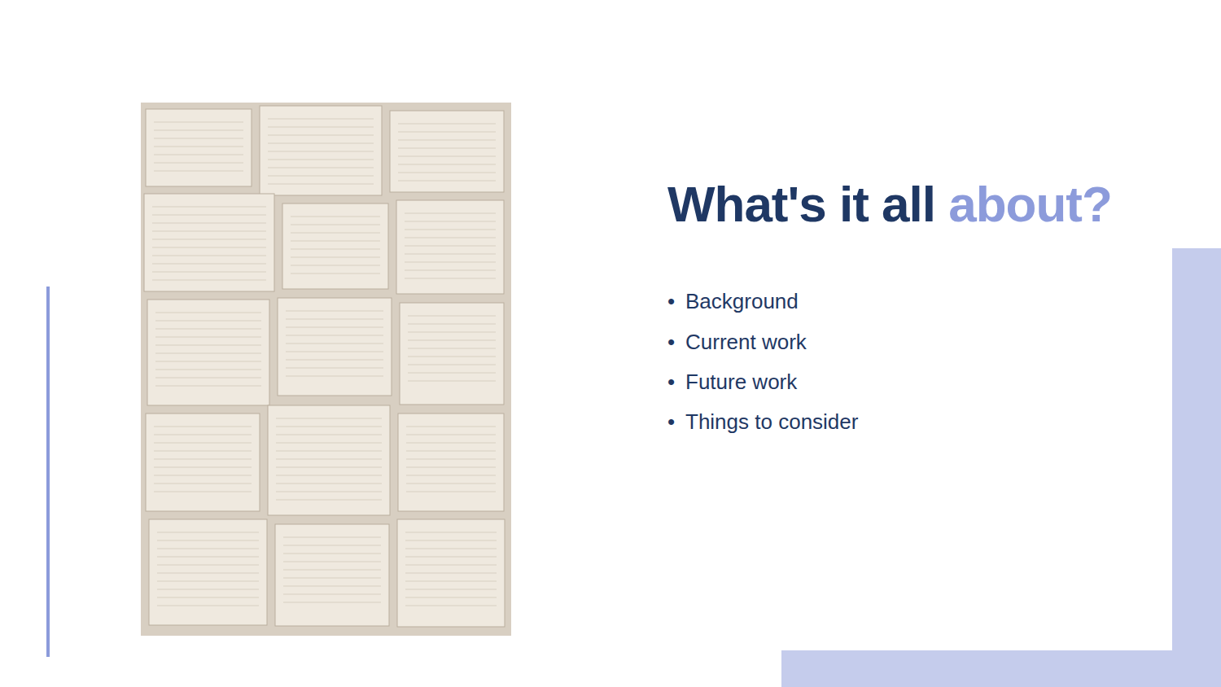What's it all about?
Background
Current work
Future work
Things to consider